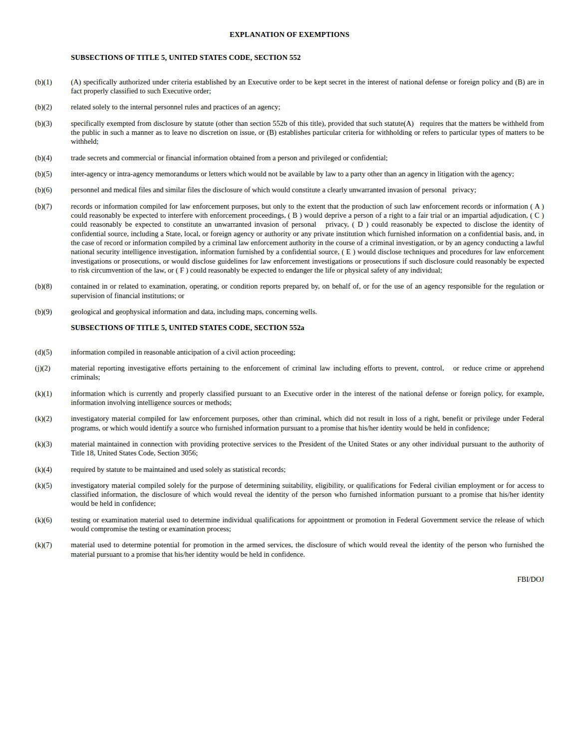EXPLANATION OF EXEMPTIONS
| | SUBSECTIONS OF TITLE 5, UNITED STATES CODE, SECTION 552 |
| (b)(1) | (A) specifically authorized under criteria established by an Executive order to be kept secret in the interest of national defense or foreign policy and (B) are in fact properly classified to such Executive order; |
| (b)(2) | related solely to the internal personnel rules and practices of an agency; |
| (b)(3) | specifically exempted from disclosure by statute (other than section 552b of this title), provided that such statute(A) requires that the matters be withheld from the public in such a manner as to leave no discretion on issue, or (B) establishes particular criteria for withholding or refers to particular types of matters to be withheld; |
| (b)(4) | trade secrets and commercial or financial information obtained from a person and privileged or confidential; |
| (b)(5) | inter-agency or intra-agency memorandums or letters which would not be available by law to a party other than an agency in litigation with the agency; |
| (b)(6) | personnel and medical files and similar files the disclosure of which would constitute a clearly unwarranted invasion of personal privacy; |
| (b)(7) | records or information compiled for law enforcement purposes, but only to the extent that the production of such law enforcement records or information ( A ) could reasonably be expected to interfere with enforcement proceedings, ( B ) would deprive a person of a right to a fair trial or an impartial adjudication, ( C ) could reasonably be expected to constitute an unwarranted invasion of personal privacy, ( D ) could reasonably be expected to disclose the identity of confidential source, including a State, local, or foreign agency or authority or any private institution which furnished information on a confidential basis, and, in the case of record or information compiled by a criminal law enforcement authority in the course of a criminal investigation, or by an agency conducting a lawful national security intelligence investigation, information furnished by a confidential source, ( E ) would disclose techniques and procedures for law enforcement investigations or prosecutions, or would disclose guidelines for law enforcement investigations or prosecutions if such disclosure could reasonably be expected to risk circumvention of the law, or ( F ) could reasonably be expected to endanger the life or physical safety of any individual; |
| (b)(8) | contained in or related to examination, operating, or condition reports prepared by, on behalf of, or for the use of an agency responsible for the regulation or supervision of financial institutions; or |
| (b)(9) | geological and geophysical information and data, including maps, concerning wells. |
| | SUBSECTIONS OF TITLE 5, UNITED STATES CODE, SECTION 552a |
| (d)(5) | information compiled in reasonable anticipation of a civil action proceeding; |
| (j)(2) | material reporting investigative efforts pertaining to the enforcement of criminal law including efforts to prevent, control, or reduce crime or apprehend criminals; |
| (k)(1) | information which is currently and properly classified pursuant to an Executive order in the interest of the national defense or foreign policy, for example, information involving intelligence sources or methods; |
| (k)(2) | investigatory material compiled for law enforcement purposes, other than criminal, which did not result in loss of a right, benefit or privilege under Federal programs, or which would identify a source who furnished information pursuant to a promise that his/her identity would be held in confidence; |
| (k)(3) | material maintained in connection with providing protective services to the President of the United States or any other individual pursuant to the authority of Title 18, United States Code, Section 3056; |
| (k)(4) | required by statute to be maintained and used solely as statistical records; |
| (k)(5) | investigatory material compiled solely for the purpose of determining suitability, eligibility, or qualifications for Federal civilian employment or for access to classified information, the disclosure of which would reveal the identity of the person who furnished information pursuant to a promise that his/her identity would be held in confidence; |
| (k)(6) | testing or examination material used to determine individual qualifications for appointment or promotion in Federal Government service the release of which would compromise the testing or examination process; |
| (k)(7) | material used to determine potential for promotion in the armed services, the disclosure of which would reveal the identity of the person who furnished the material pursuant to a promise that his/her identity would be held in confidence. |
FBI/DOJ